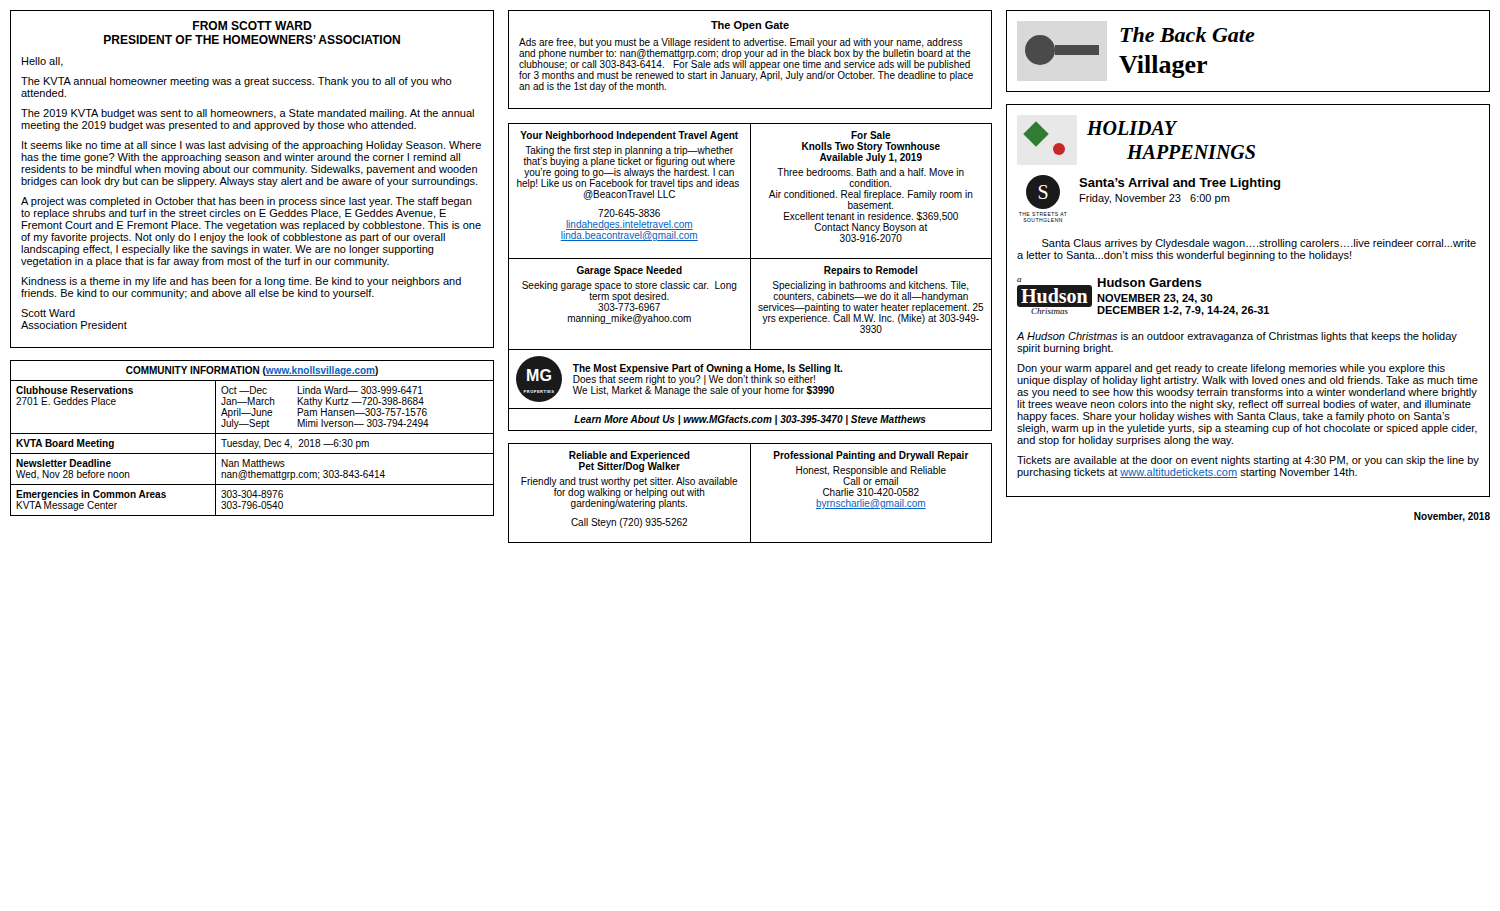FROM SCOTT WARD
PRESIDENT OF THE HOMEOWNERS’ ASSOCIATION
Hello all,
The KVTA annual homeowner meeting was a great success. Thank you to all of you who attended.
The 2019 KVTA budget was sent to all homeowners, a State mandated mailing. At the annual meeting the 2019 budget was presented to and approved by those who attended.
It seems like no time at all since I was last advising of the approaching Holiday Season. Where has the time gone? With the approaching season and winter around the corner I remind all residents to be mindful when moving about our community. Sidewalks, pavement and wooden bridges can look dry but can be slippery. Always stay alert and be aware of your surroundings.
A project was completed in October that has been in process since last year. The staff began to replace shrubs and turf in the street circles on E Geddes Place, E Geddes Avenue, E Fremont Court and E Fremont Place. The vegetation was replaced by cobblestone. This is one of my favorite projects. Not only do I enjoy the look of cobblestone as part of our overall landscaping effect, I especially like the savings in water. We are no longer supporting vegetation in a place that is far away from most of the turf in our community.
Kindness is a theme in my life and has been for a long time. Be kind to your neighbors and friends. Be kind to our community; and above all else be kind to yourself.
Scott Ward
Association President
| COMMUNITY INFORMATION ( www.knollsvillage.com ) |
| Clubhouse Reservations 2701 E. Geddes Place | Oct —Dec Linda Ward— 303-999-6471 Jan—March Kathy Kurtz —720-398-8684 April—June Pam Hansen—303-757-1576 July—Sept Mimi Iverson— 303-794-2494 |
| KVTA Board Meeting | Tuesday, Dec 4, 2018 —6:30 pm |
| Newsletter Deadline Wed, Nov 28 before noon | Nan Matthews nan@themattgrp.com; 303-843-6414 |
| Emergencies in Common Areas KVTA Message Center | 303-304-8976 303-796-0540 |
The Open Gate
Ads are free, but you must be a Village resident to advertise. Email your ad with your name, address and phone number to: nan@themattgrp.com; drop your ad in the black box by the bulletin board at the clubhouse; or call 303-843-6414. For Sale ads will appear one time and service ads will be published for 3 months and must be renewed to start in January, April, July and/or October. The deadline to place an ad is the 1st day of the month.
| Y our Neighborhood Independent Travel Agent Taking the first step in planning a trip—whether that’s buying a plane ticket or figuring out where you’re going to go—is always the hardest. I can help! Like us on Facebook for travel tips and ideas @BeaconTravel LLC 720-645-3836 lindahedges.inteletravel.com linda.beacontravel@gmail.com | For Sale Knolls Two Story Townhouse Available July 1, 2019 Three bedrooms. Bath and a half. Move in condition. Air conditioned. Real fireplace. Family room in basement. Excellent tenant in residence. $369,500 Contact Nancy Boyson at 303-916-2070 |
| Garage Space Needed Seeking garage space to store classic car. Long term spot desired. 303-773-6967 manning_mike@yahoo.com | Repairs to Remodel Specializing in bathrooms and kitchens. Tile, counters, cabinets—we do it all—handyman services—painting to water heater replacement. 25 yrs experience. Call M.W. Inc. (Mike) at 303-949-3930 |
| MG PROPERTIES The Most Expensive Part of Owning a Home, Is Selling It. Does that seem right to you? / We don’t think so either! We List, Market & Manage the sale of your home for $3990 |
Learn More About Us | www.MGfacts.com | 303-395-3470 | Steve Matthews
| Reliable and Experienced Pet Sitter/Dog Walker Friendly and trust worthy pet sitter. Also available for dog walking or helping out with gardening/watering plants. Call Steyn (720) 935-5262 | Professional Painting and Drywall Repair Honest, Responsible and Reliable Call or email Charlie 310-420-0582 byrnscharlie@gmail.com |
The Back Gate
Villager
HOLIDAY HAPPENINGS
S
THE STREETS AT
SOUTHGLENN
Santa’s Arrival and Tree Lighting
Friday, November 23 6:00 pm
Santa Claus arrives by Clydesdale wagon….strolling carolers….live reindeer corral...write a letter to Santa...don’t miss this wonderful beginning to the holidays!
aHudson Christmas
Hudson Gardens
NOVEMBER 23, 24, 30
DECEMBER 1-2, 7-9, 14-24, 26-31
A Hudson Christmas is an outdoor extravaganza of Christmas lights that keeps the holiday spirit burning bright.
Don your warm apparel and get ready to create lifelong memories while you explore this unique display of holiday light artistry. Walk with loved ones and old friends. Take as much time as you need to see how this woodsy terrain transforms into a winter wonderland where brightly lit trees weave neon colors into the night sky, reflect off surreal bodies of water, and illuminate happy faces. Share your holiday wishes with Santa Claus, take a family photo on Santa’s sleigh, warm up in the yuletide yurts, sip a steaming cup of hot chocolate or spiced apple cider, and stop for holiday surprises along the way.
Tickets are available at the door on event nights starting at 4:30 PM, or you can skip the line by purchasing tickets at www.altitudetickets.com starting November 14th.
November, 2018